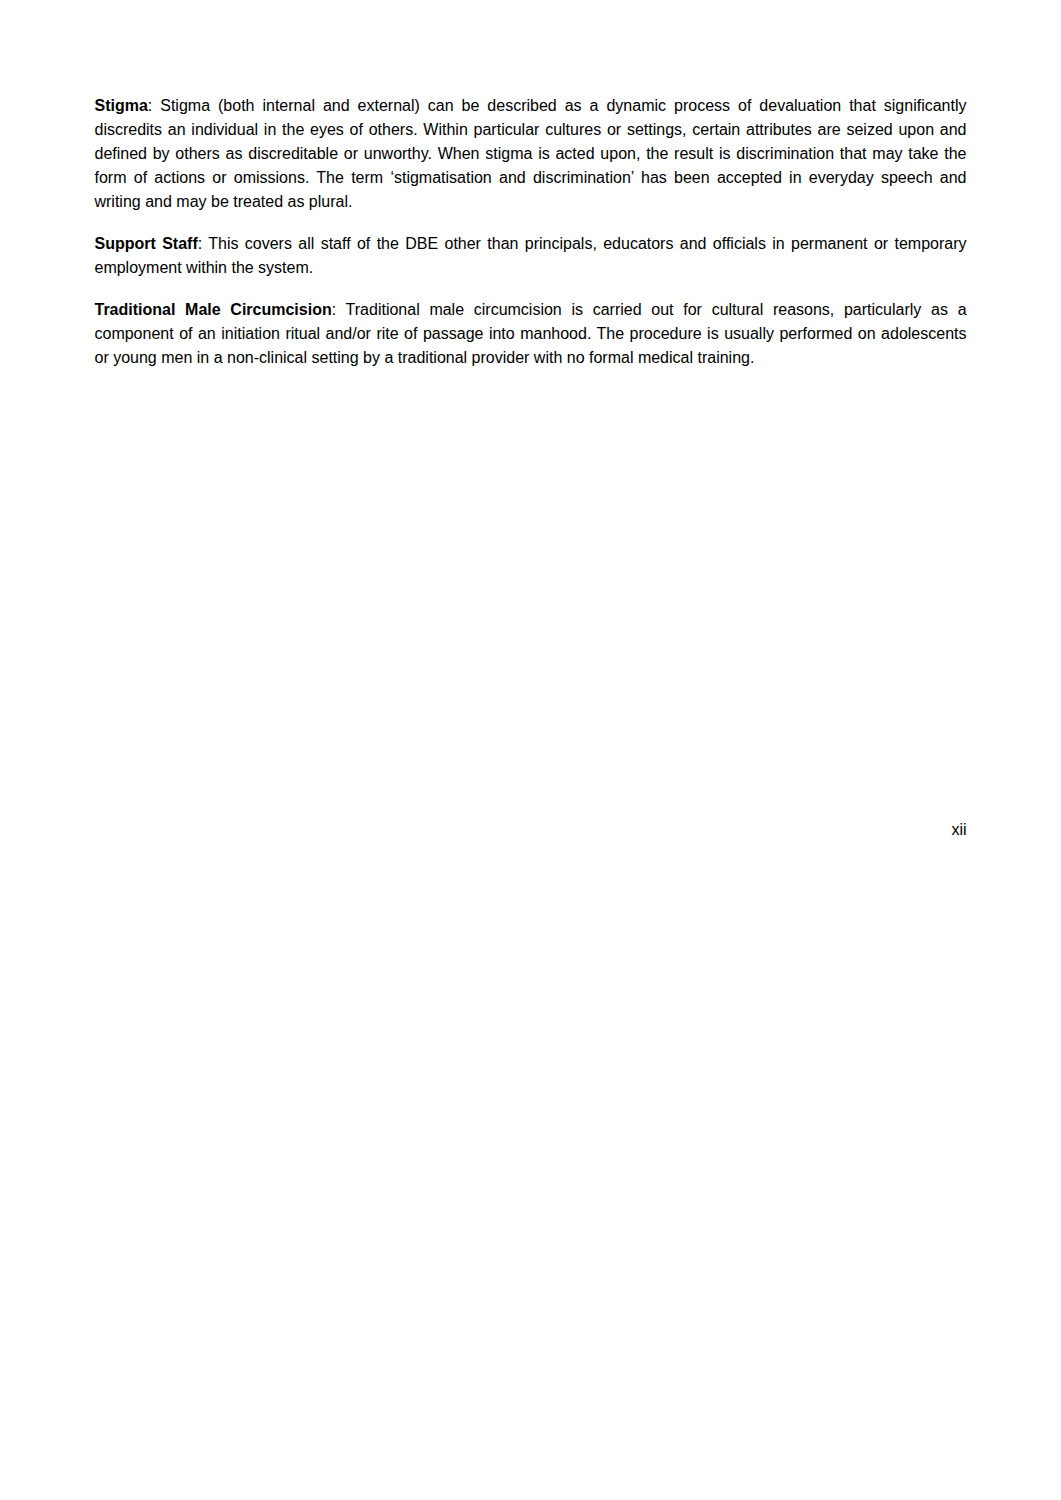Stigma: Stigma (both internal and external) can be described as a dynamic process of devaluation that significantly discredits an individual in the eyes of others. Within particular cultures or settings, certain attributes are seized upon and defined by others as discreditable or unworthy. When stigma is acted upon, the result is discrimination that may take the form of actions or omissions. The term ‘stigmatisation and discrimination’ has been accepted in everyday speech and writing and may be treated as plural.
Support Staff: This covers all staff of the DBE other than principals, educators and officials in permanent or temporary employment within the system.
Traditional Male Circumcision: Traditional male circumcision is carried out for cultural reasons, particularly as a component of an initiation ritual and/or rite of passage into manhood. The procedure is usually performed on adolescents or young men in a non-clinical setting by a traditional provider with no formal medical training.
xii